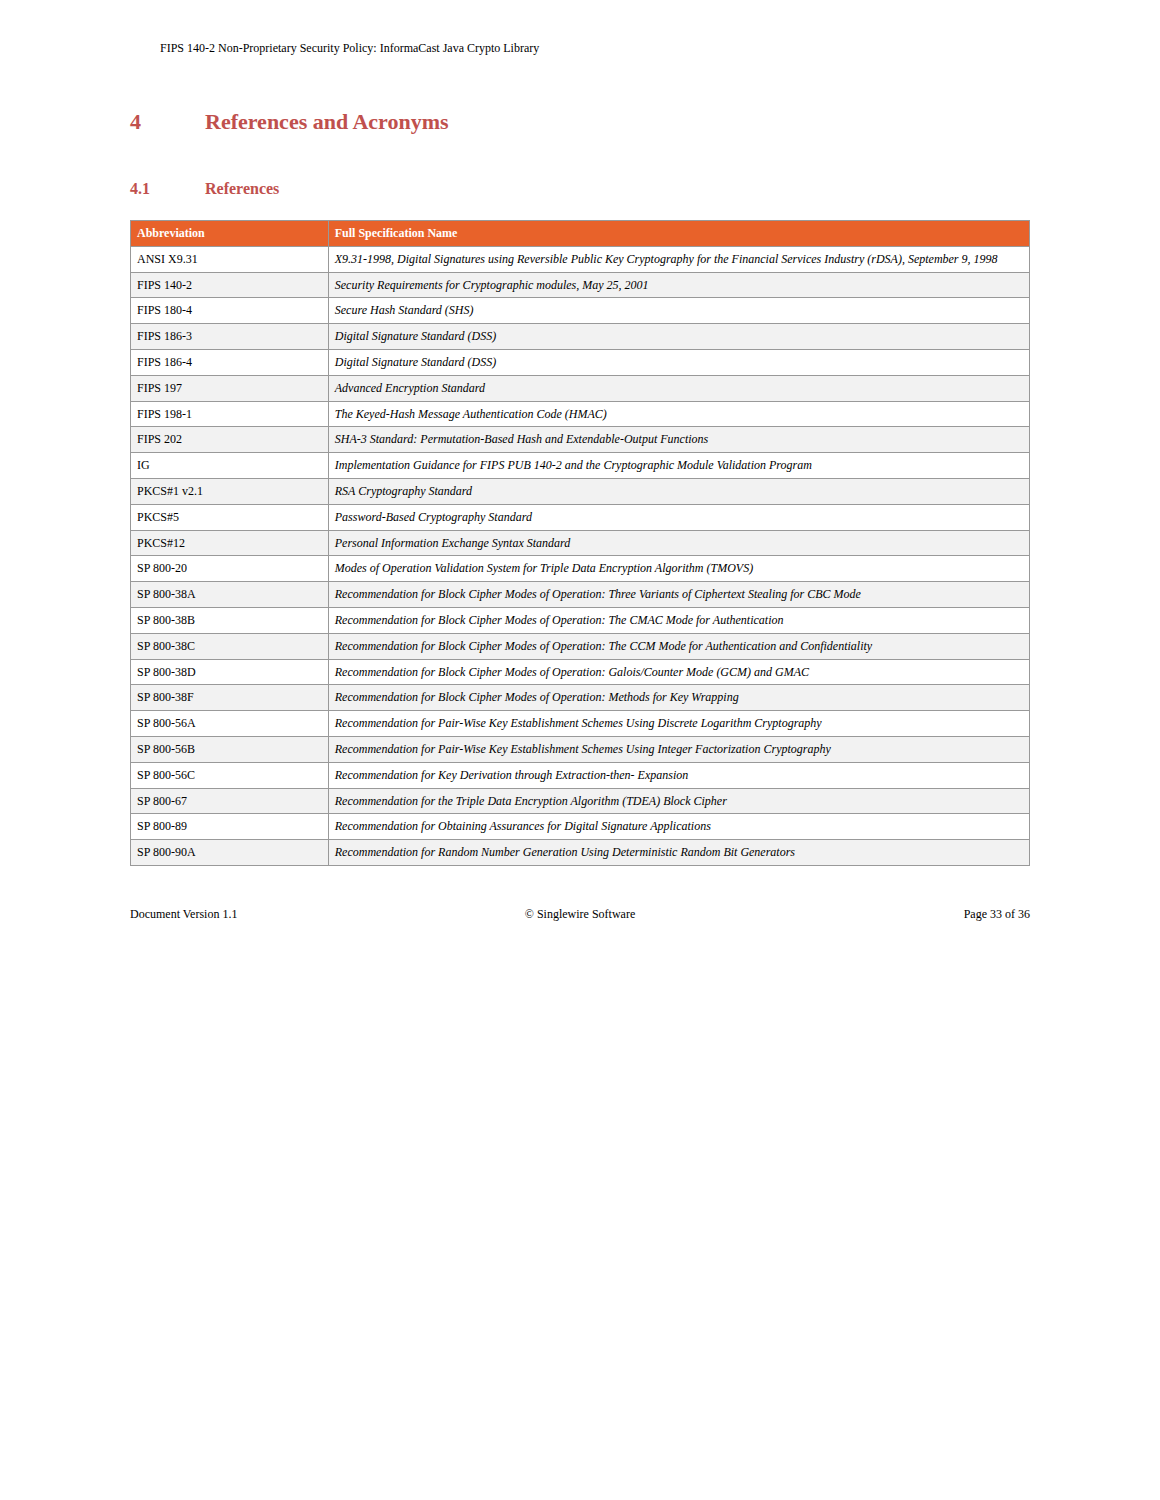FIPS 140-2 Non-Proprietary Security Policy: InformaCast Java Crypto Library
4 References and Acronyms
4.1 References
| Abbreviation | Full Specification Name |
| --- | --- |
| ANSI X9.31 | X9.31-1998, Digital Signatures using Reversible Public Key Cryptography for the Financial Services Industry (rDSA), September 9, 1998 |
| FIPS 140-2 | Security Requirements for Cryptographic modules, May 25, 2001 |
| FIPS 180-4 | Secure Hash Standard (SHS) |
| FIPS 186-3 | Digital Signature Standard (DSS) |
| FIPS 186-4 | Digital Signature Standard (DSS) |
| FIPS 197 | Advanced Encryption Standard |
| FIPS 198-1 | The Keyed-Hash Message Authentication Code (HMAC) |
| FIPS 202 | SHA-3 Standard: Permutation-Based Hash and Extendable-Output Functions |
| IG | Implementation Guidance for FIPS PUB 140-2 and the Cryptographic Module Validation Program |
| PKCS#1 v2.1 | RSA Cryptography Standard |
| PKCS#5 | Password-Based Cryptography Standard |
| PKCS#12 | Personal Information Exchange Syntax Standard |
| SP 800-20 | Modes of Operation Validation System for Triple Data Encryption Algorithm (TMOVS) |
| SP 800-38A | Recommendation for Block Cipher Modes of Operation: Three Variants of Ciphertext Stealing for CBC Mode |
| SP 800-38B | Recommendation for Block Cipher Modes of Operation: The CMAC Mode for Authentication |
| SP 800-38C | Recommendation for Block Cipher Modes of Operation: The CCM Mode for Authentication and Confidentiality |
| SP 800-38D | Recommendation for Block Cipher Modes of Operation: Galois/Counter Mode (GCM) and GMAC |
| SP 800-38F | Recommendation for Block Cipher Modes of Operation: Methods for Key Wrapping |
| SP 800-56A | Recommendation for Pair-Wise Key Establishment Schemes Using Discrete Logarithm Cryptography |
| SP 800-56B | Recommendation for Pair-Wise Key Establishment Schemes Using Integer Factorization Cryptography |
| SP 800-56C | Recommendation for Key Derivation through Extraction-then- Expansion |
| SP 800-67 | Recommendation for the Triple Data Encryption Algorithm (TDEA) Block Cipher |
| SP 800-89 | Recommendation for Obtaining Assurances for Digital Signature Applications |
| SP 800-90A | Recommendation for Random Number Generation Using Deterministic Random Bit Generators |
Document Version 1.1
© Singlewire Software
Page 33 of 36